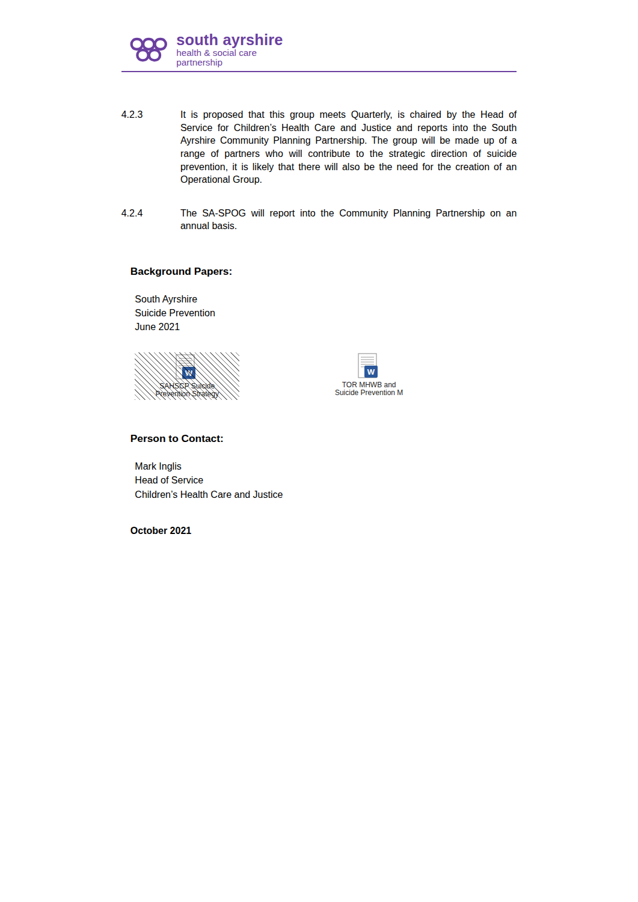south ayrshire
health & social care
partnership
4.2.3
It is proposed that this group meets Quarterly, is chaired by the Head of Service for Children’s Health Care and Justice and reports into the South Ayrshire Community Planning Partnership. The group will be made up of a range of partners who will contribute to the strategic direction of suicide prevention, it is likely that there will also be the need for the creation of an Operational Group.
4.2.4
The SA-SPOG will report into the Community Planning Partnership on an annual basis.
Background Papers:
South Ayrshire
Suicide Prevention
June 2021
W SAHSCP Suicide Prevention Strategy
W TOR MHWB and Suicide Prevention M
Person to Contact:
Mark Inglis
Head of Service
Children’s Health Care and Justice
October 2021